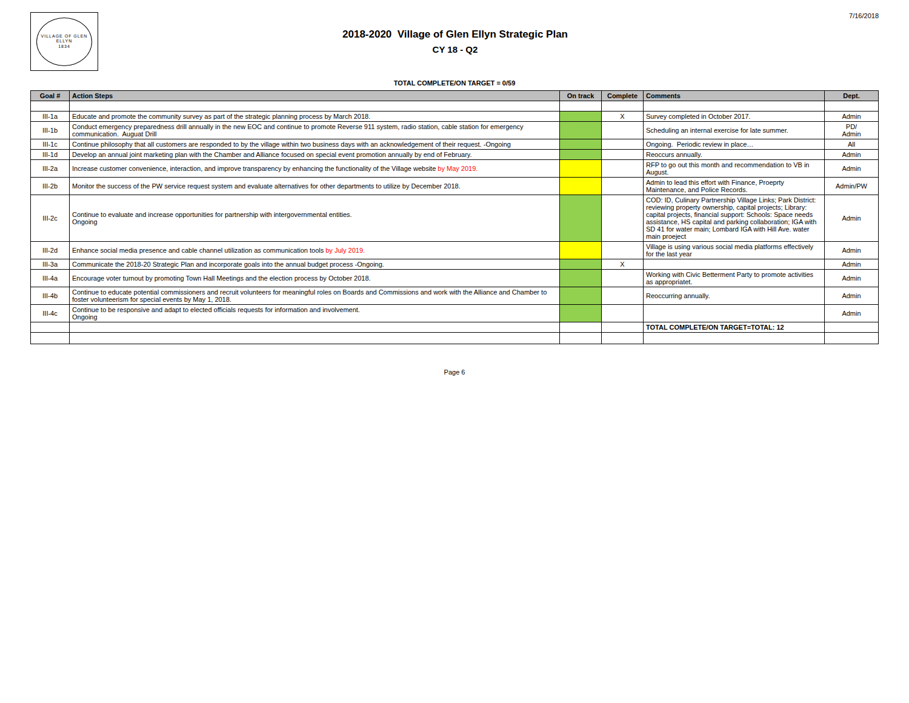7/16/2018
VILLAGE OF GLEN ELLYN
1834
2018-2020 Village of Glen Ellyn Strategic Plan
CY 18 - Q2
TOTAL COMPLETE/ON TARGET = 0/59
| Goal # | Action Steps | On track | Complete | Comments | Dept. |
| --- | --- | --- | --- | --- | --- |
| III-1a | Educate and promote the community survey as part of the strategic planning process by March 2018. | | X | Survey completed in October 2017. | Admin |
| III-1b | Conduct emergency preparedness drill annually in the new EOC and continue to promote Reverse 911 system, radio station, cable station for emergency communication. Auguat Drill | | | Scheduling an internal exercise for late summer. | PD/ Admin |
| III-1c | Continue philosophy that all customers are responded to by the village within two business days with an acknowledgement of their request. -Ongoing | | | Ongoing. Periodic review in place… | All |
| III-1d | Develop an annual joint marketing plan with the Chamber and Alliance focused on special event promotion annually by end of February. | | | Reoccurs annually. | Admin |
| III-2a | Increase customer convenience, interaction, and improve transparency by enhancing the functionality of the Village website by May 2019. | | | RFP to go out this month and recommendation to VB in August. | Admin |
| III-2b | Monitor the success of the PW service request system and evaluate alternatives for other departments to utilize by December 2018. | | | Admin to lead this effort with Finance, Proeprty Maintenance, and Police Records. | Admin/PW |
| III-2c | Continue to evaluate and increase opportunities for partnership with intergovernmental entities. Ongoing | | | COD: ID, Culinary Partnership Village Links; Park District: reviewing property ownership, capital projects; Library: capital projects, financial support: Schools: Space needs assistance, HS capital and parking collaboration; IGA with SD 41 for water main; Lombard IGA with Hill Ave. water main proeject | Admin |
| III-2d | Enhance social media presence and cable channel utilization as communication tools by July 2019. | | | Village is using various social media platforms effectively for the last year | Admin |
| III-3a | Communicate the 2018-20 Strategic Plan and incorporate goals into the annual budget process -Ongoing. | | X | | Admin |
| III-4a | Encourage voter turnout by promoting Town Hall Meetings and the election process by October 2018. | | | Working with Civic Betterment Party to promote activities as appropriatet. | Admin |
| III-4b | Continue to educate potential commissioners and recruit volunteers for meaningful roles on Boards and Commissions and work with the Alliance and Chamber to foster volunteerism for special events by May 1, 2018. | | | Reoccurring annually. | Admin |
| III-4c | Continue to be responsive and adapt to elected officials requests for information and involvement. Ongoing | | | | Admin |
| | | | | TOTAL COMPLETE/ON TARGET=TOTAL: 12 | |
Page 6